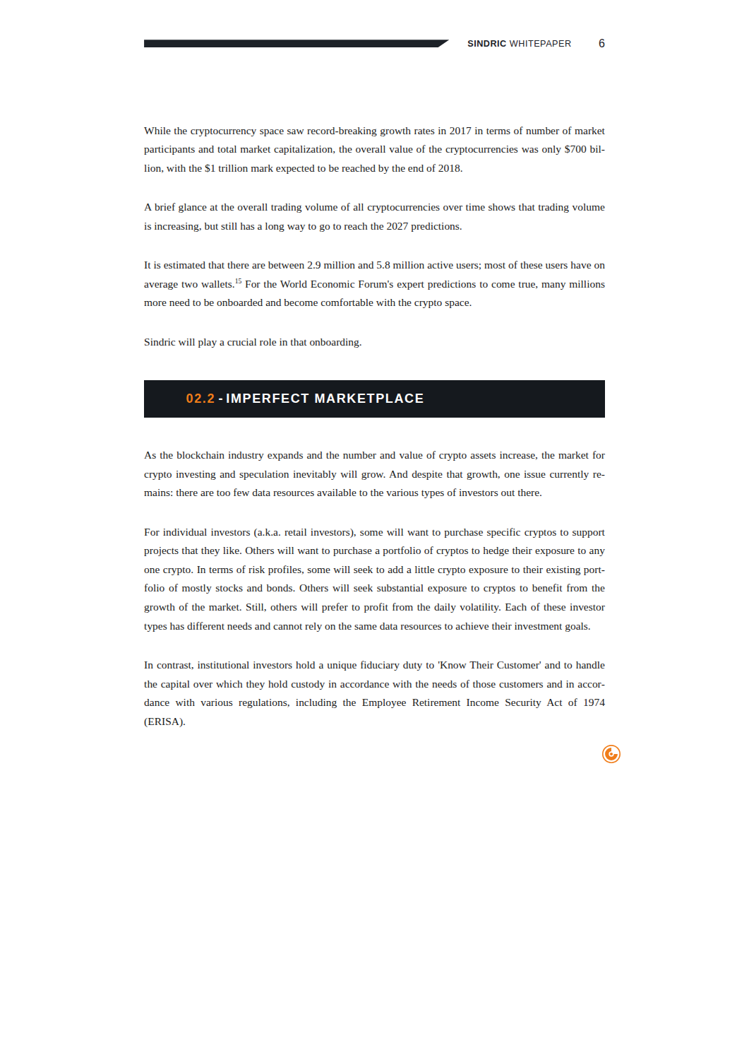SINDRIC WHITEPAPER
6
While the cryptocurrency space saw record-breaking growth rates in 2017 in terms of number of market participants and total market capitalization, the overall value of the cryptocurrencies was only $700 billion, with the $1 trillion mark expected to be reached by the end of 2018.
A brief glance at the overall trading volume of all cryptocurrencies over time shows that trading volume is increasing, but still has a long way to go to reach the 2027 predictions.
It is estimated that there are between 2.9 million and 5.8 million active users; most of these users have on average two wallets.15 For the World Economic Forum's expert predictions to come true, many millions more need to be onboarded and become comfortable with the crypto space.
Sindric will play a crucial role in that onboarding.
02.2-Imperfect Marketplace
As the blockchain industry expands and the number and value of crypto assets increase, the market for crypto investing and speculation inevitably will grow. And despite that growth, one issue currently remains: there are too few data resources available to the various types of investors out there.
For individual investors (a.k.a. retail investors), some will want to purchase specific cryptos to support projects that they like. Others will want to purchase a portfolio of cryptos to hedge their exposure to any one crypto. In terms of risk profiles, some will seek to add a little crypto exposure to their existing portfolio of mostly stocks and bonds. Others will seek substantial exposure to cryptos to benefit from the growth of the market. Still, others will prefer to profit from the daily volatility. Each of these investor types has different needs and cannot rely on the same data resources to achieve their investment goals.
In contrast, institutional investors hold a unique fiduciary duty to 'Know Their Customer' and to handle the capital over which they hold custody in accordance with the needs of those customers and in accordance with various regulations, including the Employee Retirement Income Security Act of 1974 (ERISA).